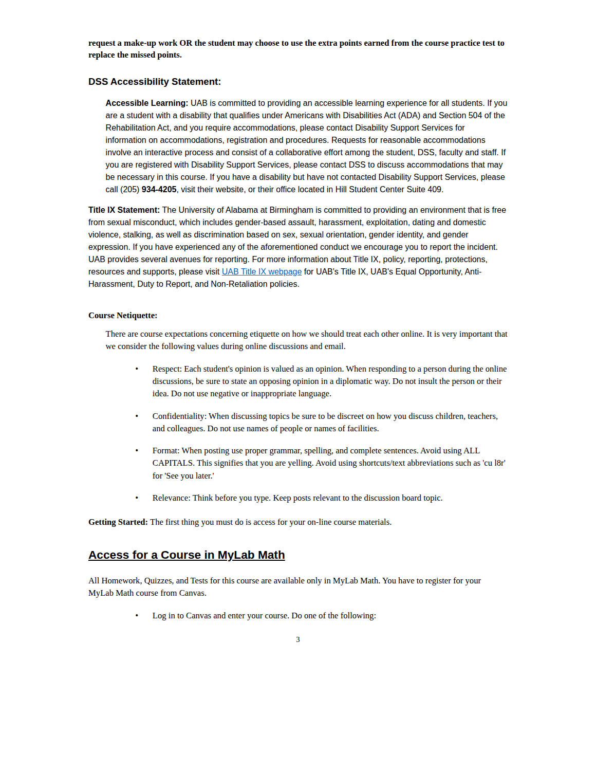request a make-up work OR the student may choose to use the extra points earned from the course practice test to replace the missed points.
DSS Accessibility Statement:
Accessible Learning: UAB is committed to providing an accessible learning experience for all students. If you are a student with a disability that qualifies under Americans with Disabilities Act (ADA) and Section 504 of the Rehabilitation Act, and you require accommodations, please contact Disability Support Services for information on accommodations, registration and procedures. Requests for reasonable accommodations involve an interactive process and consist of a collaborative effort among the student, DSS, faculty and staff. If you are registered with Disability Support Services, please contact DSS to discuss accommodations that may be necessary in this course. If you have a disability but have not contacted Disability Support Services, please call (205) 934-4205, visit their website, or their office located in Hill Student Center Suite 409.
Title IX Statement: The University of Alabama at Birmingham is committed to providing an environment that is free from sexual misconduct, which includes gender-based assault, harassment, exploitation, dating and domestic violence, stalking, as well as discrimination based on sex, sexual orientation, gender identity, and gender expression. If you have experienced any of the aforementioned conduct we encourage you to report the incident. UAB provides several avenues for reporting. For more information about Title IX, policy, reporting, protections, resources and supports, please visit UAB Title IX webpage for UAB's Title IX, UAB's Equal Opportunity, Anti-Harassment, Duty to Report, and Non-Retaliation policies.
Course Netiquette:
There are course expectations concerning etiquette on how we should treat each other online. It is very important that we consider the following values during online discussions and email.
Respect: Each student's opinion is valued as an opinion. When responding to a person during the online discussions, be sure to state an opposing opinion in a diplomatic way. Do not insult the person or their idea. Do not use negative or inappropriate language.
Confidentiality: When discussing topics be sure to be discreet on how you discuss children, teachers, and colleagues. Do not use names of people or names of facilities.
Format: When posting use proper grammar, spelling, and complete sentences. Avoid using ALL CAPITALS. This signifies that you are yelling. Avoid using shortcuts/text abbreviations such as 'cu l8r' for 'See you later.'
Relevance: Think before you type. Keep posts relevant to the discussion board topic.
Getting Started: The first thing you must do is access for your on-line course materials.
Access for a Course in MyLab Math
All Homework, Quizzes, and Tests for this course are available only in MyLab Math. You have to register for your MyLab Math course from Canvas.
Log in to Canvas and enter your course. Do one of the following:
3